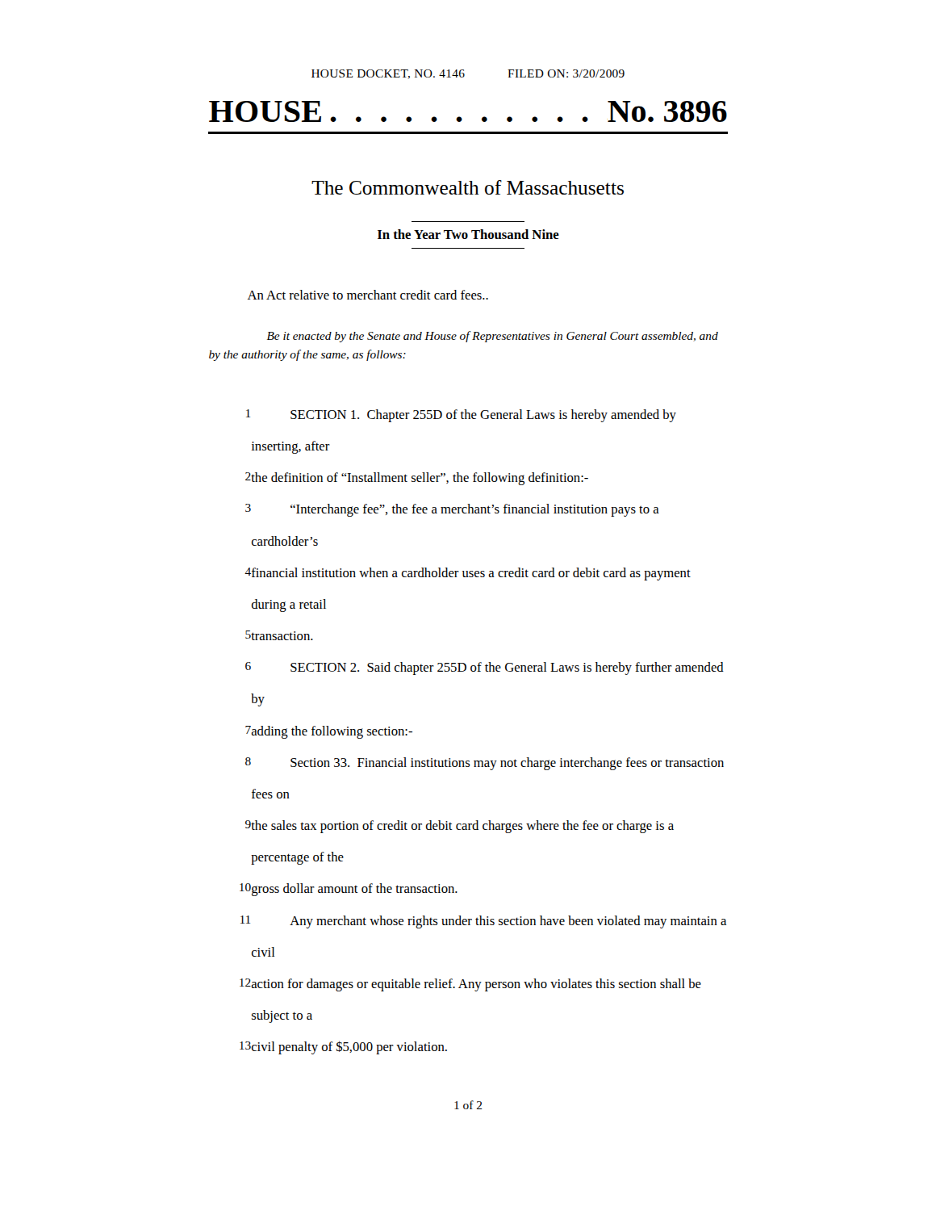HOUSE DOCKET, NO. 4146 FILED ON: 3/20/2009
HOUSE . . . . . . . . . . . . . . . No. 3896
The Commonwealth of Massachusetts
In the Year Two Thousand Nine
An Act relative to merchant credit card fees..
Be it enacted by the Senate and House of Representatives in General Court assembled, and by the authority of the same, as follows:
| 1 | SECTION 1. Chapter 255D of the General Laws is hereby amended by inserting, after |
| 2 | the definition of “Installment seller”, the following definition:- |
| 3 | “Interchange fee”, the fee a merchant’s financial institution pays to a cardholder’s |
| 4 | financial institution when a cardholder uses a credit card or debit card as payment during a retail |
| 5 | transaction. |
| 6 | SECTION 2. Said chapter 255D of the General Laws is hereby further amended by |
| 7 | adding the following section:- |
| 8 | Section 33. Financial institutions may not charge interchange fees or transaction fees on |
| 9 | the sales tax portion of credit or debit card charges where the fee or charge is a percentage of the |
| 10 | gross dollar amount of the transaction. |
| 11 | Any merchant whose rights under this section have been violated may maintain a civil |
| 12 | action for damages or equitable relief. Any person who violates this section shall be subject to a |
| 13 | civil penalty of $5,000 per violation. |
1 of 2